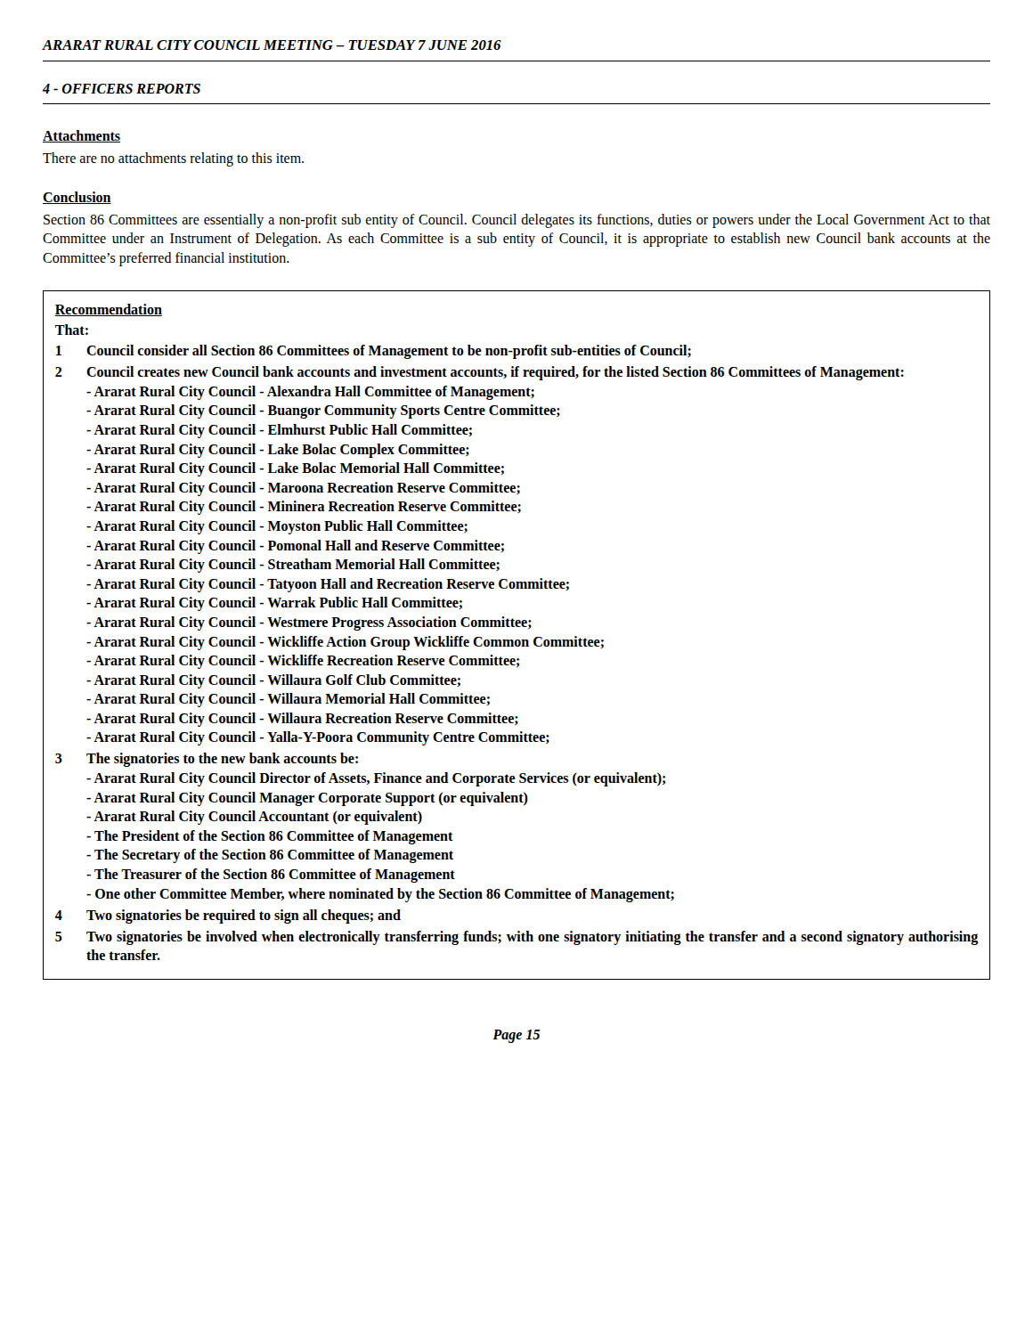ARARAT RURAL CITY COUNCIL MEETING – TUESDAY 7 JUNE 2016
4 - OFFICERS REPORTS
Attachments
There are no attachments relating to this item.
Conclusion
Section 86 Committees are essentially a non-profit sub entity of Council. Council delegates its functions, duties or powers under the Local Government Act to that Committee under an Instrument of Delegation. As each Committee is a sub entity of Council, it is appropriate to establish new Council bank accounts at the Committee’s preferred financial institution.
Recommendation
That:
| 1 | Council consider all Section 86 Committees of Management to be non-profit sub-entities of Council; |
| 2 | Council creates new Council bank accounts and investment accounts, if required, for the listed Section 86 Committees of Management: - Ararat Rural City Council - Alexandra Hall Committee of Management; - Ararat Rural City Council - Buangor Community Sports Centre Committee; - Ararat Rural City Council - Elmhurst Public Hall Committee; - Ararat Rural City Council - Lake Bolac Complex Committee; - Ararat Rural City Council - Lake Bolac Memorial Hall Committee; - Ararat Rural City Council - Maroona Recreation Reserve Committee; - Ararat Rural City Council - Mininera Recreation Reserve Committee; - Ararat Rural City Council - Moyston Public Hall Committee; - Ararat Rural City Council - Pomonal Hall and Reserve Committee; - Ararat Rural City Council - Streatham Memorial Hall Committee; - Ararat Rural City Council - Tatyoon Hall and Recreation Reserve Committee; - Ararat Rural City Council - Warrak Public Hall Committee; - Ararat Rural City Council - Westmere Progress Association Committee; - Ararat Rural City Council - Wickliffe Action Group Wickliffe Common Committee; - Ararat Rural City Council - Wickliffe Recreation Reserve Committee; - Ararat Rural City Council - Willaura Golf Club Committee; - Ararat Rural City Council - Willaura Memorial Hall Committee; - Ararat Rural City Council - Willaura Recreation Reserve Committee; - Ararat Rural City Council - Yalla-Y-Poora Community Centre Committee; |
| 3 | The signatories to the new bank accounts be: - Ararat Rural City Council Director of Assets, Finance and Corporate Services (or equivalent); - Ararat Rural City Council Manager Corporate Support (or equivalent) - Ararat Rural City Council Accountant (or equivalent) - The President of the Section 86 Committee of Management - The Secretary of the Section 86 Committee of Management - The Treasurer of the Section 86 Committee of Management - One other Committee Member, where nominated by the Section 86 Committee of Management; |
| 4 | Two signatories be required to sign all cheques; and |
| 5 | Two signatories be involved when electronically transferring funds; with one signatory initiating the transfer and a second signatory authorising the transfer. |
Page 15